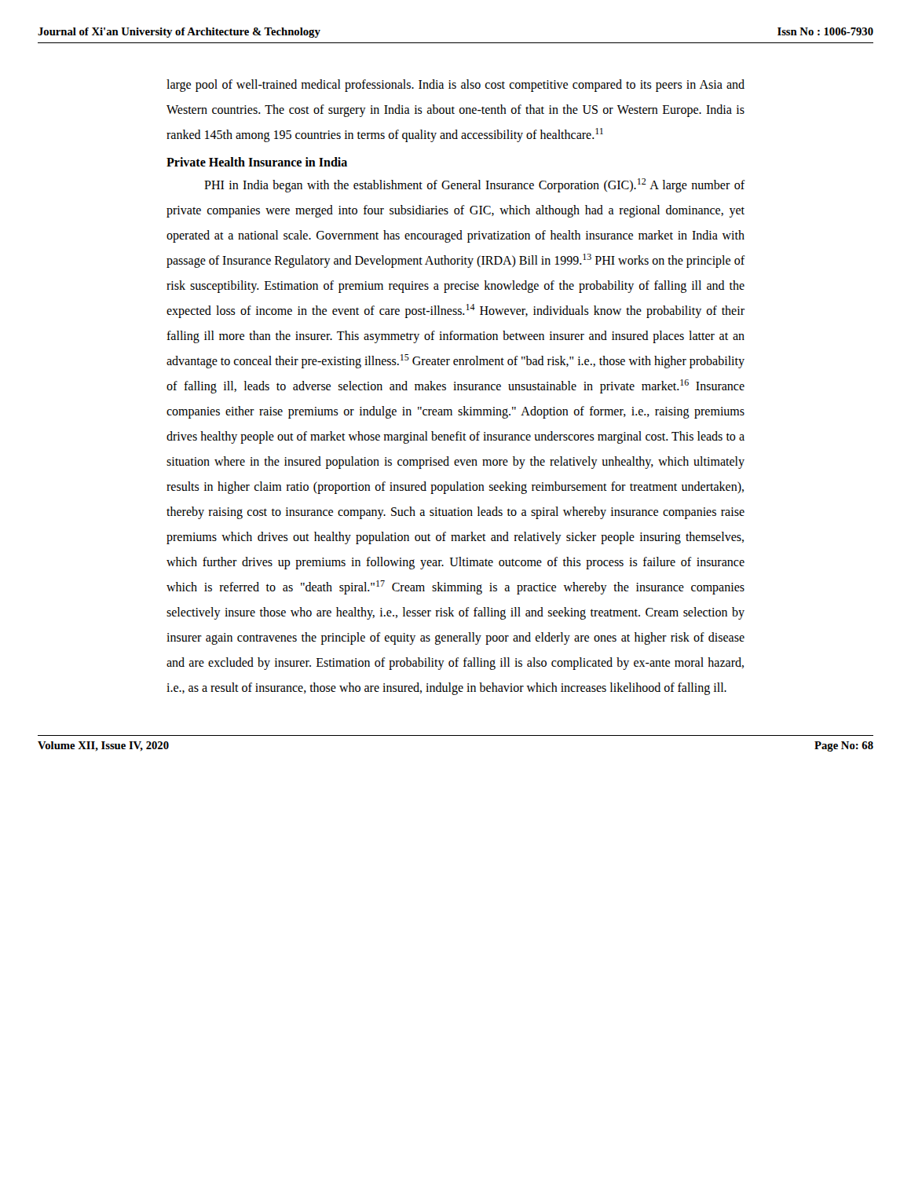Journal of Xi'an University of Architecture & Technology
Issn No : 1006-7930
large pool of well-trained medical professionals. India is also cost competitive compared to its peers in Asia and Western countries. The cost of surgery in India is about one-tenth of that in the US or Western Europe. India is ranked 145th among 195 countries in terms of quality and accessibility of healthcare.11
Private Health Insurance in India
PHI in India began with the establishment of General Insurance Corporation (GIC).12 A large number of private companies were merged into four subsidiaries of GIC, which although had a regional dominance, yet operated at a national scale. Government has encouraged privatization of health insurance market in India with passage of Insurance Regulatory and Development Authority (IRDA) Bill in 1999.13 PHI works on the principle of risk susceptibility. Estimation of premium requires a precise knowledge of the probability of falling ill and the expected loss of income in the event of care post-illness.14 However, individuals know the probability of their falling ill more than the insurer. This asymmetry of information between insurer and insured places latter at an advantage to conceal their pre-existing illness.15 Greater enrolment of "bad risk," i.e., those with higher probability of falling ill, leads to adverse selection and makes insurance unsustainable in private market.16 Insurance companies either raise premiums or indulge in "cream skimming." Adoption of former, i.e., raising premiums drives healthy people out of market whose marginal benefit of insurance underscores marginal cost. This leads to a situation where in the insured population is comprised even more by the relatively unhealthy, which ultimately results in higher claim ratio (proportion of insured population seeking reimbursement for treatment undertaken), thereby raising cost to insurance company. Such a situation leads to a spiral whereby insurance companies raise premiums which drives out healthy population out of market and relatively sicker people insuring themselves, which further drives up premiums in following year. Ultimate outcome of this process is failure of insurance which is referred to as "death spiral."17 Cream skimming is a practice whereby the insurance companies selectively insure those who are healthy, i.e., lesser risk of falling ill and seeking treatment. Cream selection by insurer again contravenes the principle of equity as generally poor and elderly are ones at higher risk of disease and are excluded by insurer. Estimation of probability of falling ill is also complicated by ex-ante moral hazard, i.e., as a result of insurance, those who are insured, indulge in behavior which increases likelihood of falling ill.
Volume XII, Issue IV, 2020
Page No: 68